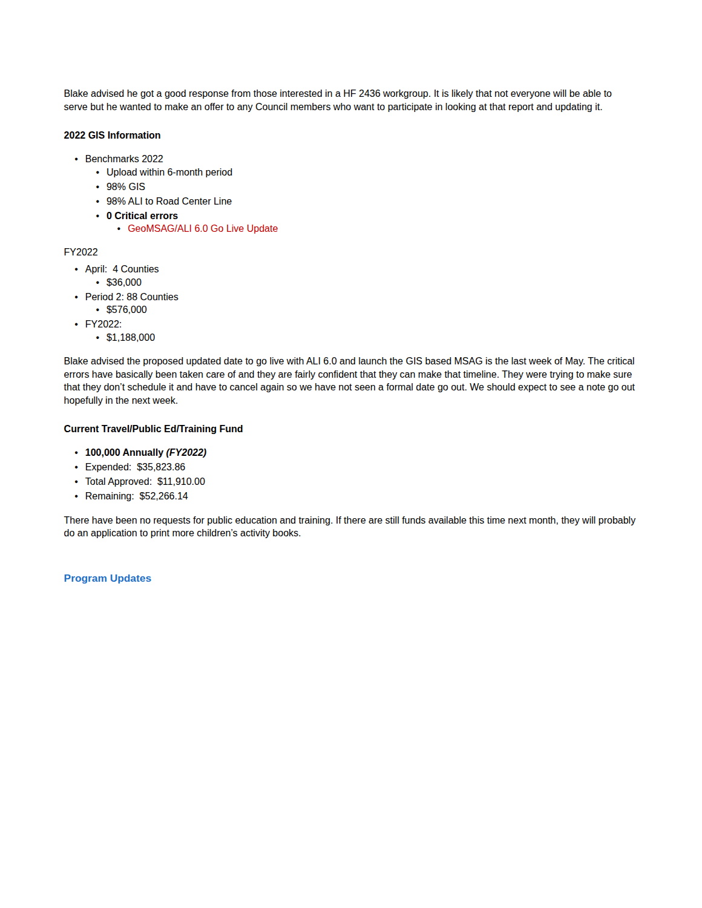Blake advised he got a good response from those interested in a HF 2436 workgroup. It is likely that not everyone will be able to serve but he wanted to make an offer to any Council members who want to participate in looking at that report and updating it.
2022 GIS Information
Benchmarks 2022
Upload within 6-month period
98% GIS
98% ALI to Road Center Line
0 Critical errors
GeoMSAG/ALI 6.0 Go Live Update
FY2022
April: 4 Counties
$36,000
Period 2: 88 Counties
$576,000
FY2022:
$1,188,000
Blake advised the proposed updated date to go live with ALI 6.0 and launch the GIS based MSAG is the last week of May. The critical errors have basically been taken care of and they are fairly confident that they can make that timeline. They were trying to make sure that they don’t schedule it and have to cancel again so we have not seen a formal date go out. We should expect to see a note go out hopefully in the next week.
Current Travel/Public Ed/Training Fund
100,000 Annually (FY2022)
Expended: $35,823.86
Total Approved: $11,910.00
Remaining: $52,266.14
There have been no requests for public education and training. If there are still funds available this time next month, they will probably do an application to print more children’s activity books.
Program Updates